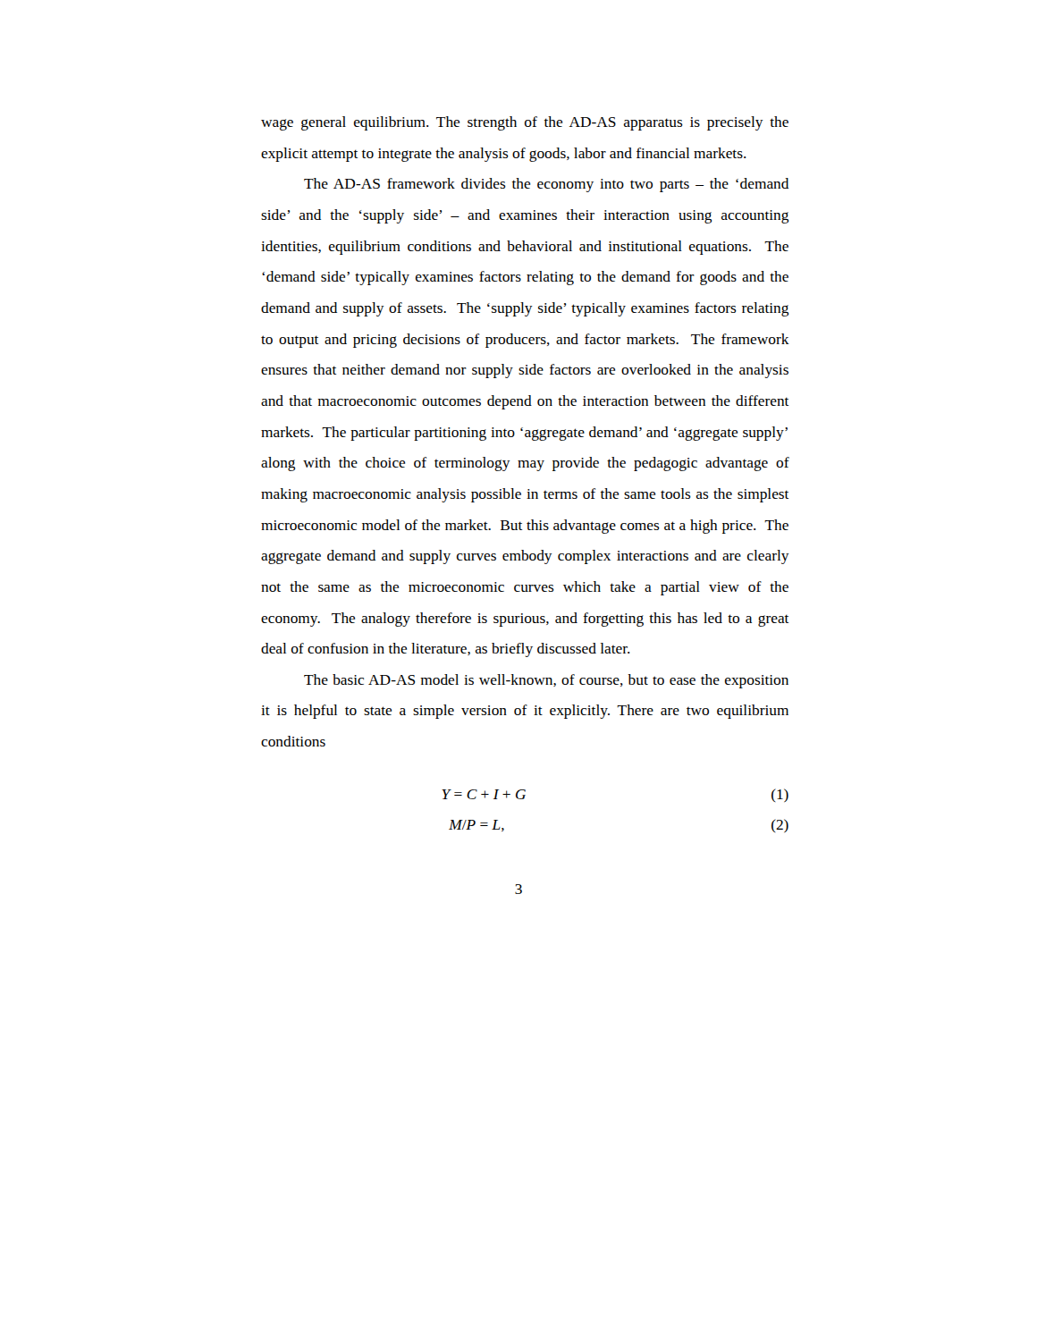wage general equilibrium. The strength of the AD-AS apparatus is precisely the explicit attempt to integrate the analysis of goods, labor and financial markets.
The AD-AS framework divides the economy into two parts – the ‘demand side’ and the ‘supply side’ – and examines their interaction using accounting identities, equilibrium conditions and behavioral and institutional equations. The ‘demand side’ typically examines factors relating to the demand for goods and the demand and supply of assets. The ‘supply side’ typically examines factors relating to output and pricing decisions of producers, and factor markets. The framework ensures that neither demand nor supply side factors are overlooked in the analysis and that macroeconomic outcomes depend on the interaction between the different markets. The particular partitioning into ‘aggregate demand’ and ‘aggregate supply’ along with the choice of terminology may provide the pedagogic advantage of making macroeconomic analysis possible in terms of the same tools as the simplest microeconomic model of the market. But this advantage comes at a high price. The aggregate demand and supply curves embody complex interactions and are clearly not the same as the microeconomic curves which take a partial view of the economy. The analogy therefore is spurious, and forgetting this has led to a great deal of confusion in the literature, as briefly discussed later.
The basic AD-AS model is well-known, of course, but to ease the exposition it is helpful to state a simple version of it explicitly. There are two equilibrium conditions
Y = C + I + G(1)
M/P = L,(2)
3